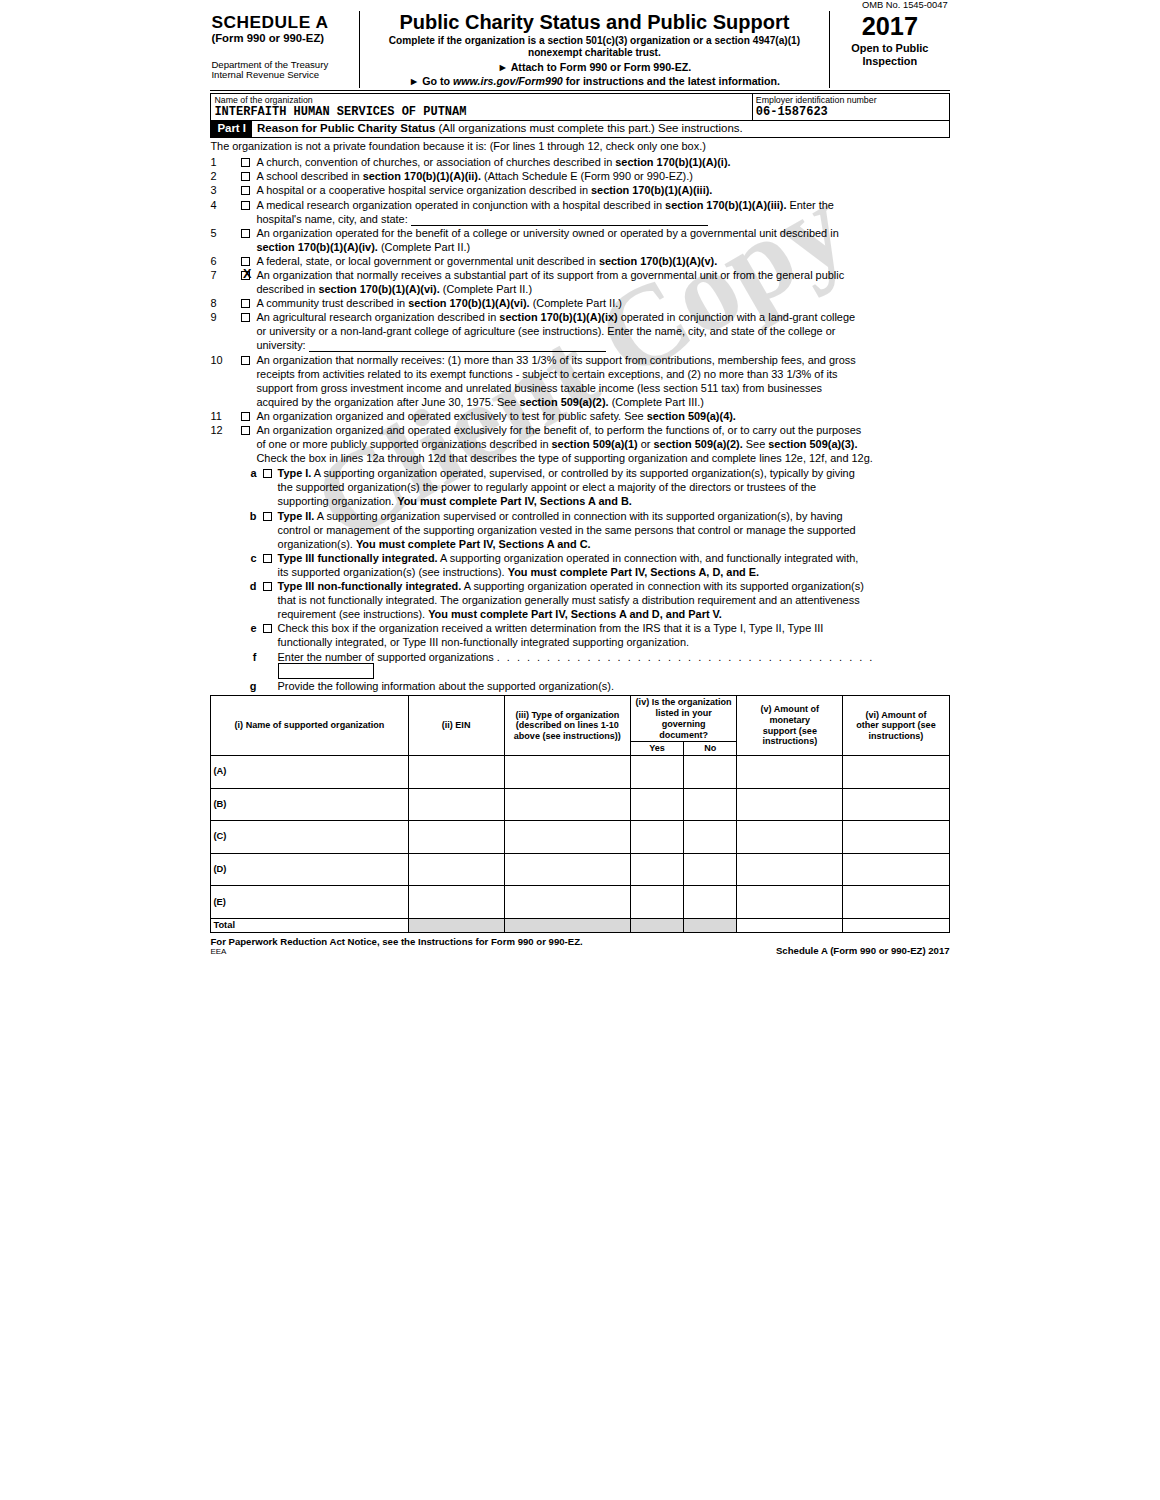Client Copy
OMB No. 1545-0047
| SCHEDULE A (Form 990 or 990-EZ) Department of the Treasury Internal Revenue Service | Public Charity Status and Public Support Complete if the organization is a section 501(c)(3) organization or a section 4947(a)(1) nonexempt charitable trust. ► Attach to Form 990 or Form 990-EZ. ► Go to www.irs.gov/Form990 for instructions and the latest information. | 2017 Open to Public Inspection |
| Name of the organization INTERFAITH HUMAN SERVICES OF PUTNAM | Employer identification number 06-1587623 |
Part I
Reason for Public Charity Status (All organizations must complete this part.) See instructions.
The organization is not a private foundation because it is: (For lines 1 through 12, check only one box.)
| 1 | | A church, convention of churches, or association of churches described in section 170(b)(1)(A)(i). |
| 2 | | A school described in section 170(b)(1)(A)(ii). (Attach Schedule E (Form 990 or 990-EZ).) |
| 3 | | A hospital or a cooperative hospital service organization described in section 170(b)(1)(A)(iii). |
| 4 | | A medical research organization operated in conjunction with a hospital described in section 170(b)(1)(A)(iii). Enter the |
| | | hospital's name, city, and state: |
| 5 | | An organization operated for the benefit of a college or university owned or operated by a governmental unit described in |
| | | section 170(b)(1)(A)(iv). (Complete Part II.) |
| 6 | | A federal, state, or local government or governmental unit described in section 170(b)(1)(A)(v). |
| 7 | | An organization that normally receives a substantial part of its support from a governmental unit or from the general public |
| | | described in section 170(b)(1)(A)(vi). (Complete Part II.) |
| 8 | | A community trust described in section 170(b)(1)(A)(vi). (Complete Part II.) |
| 9 | | An agricultural research organization described in section 170(b)(1)(A)(ix) operated in conjunction with a land-grant college |
| | | or university or a non-land-grant college of agriculture (see instructions). Enter the name, city, and state of the college or |
| | | university: |
| 10 | | An organization that normally receives: (1) more than 33 1/3% of its support from contributions, membership fees, and gross |
| | | receipts from activities related to its exempt functions - subject to certain exceptions, and (2) no more than 33 1/3% of its |
| | | support from gross investment income and unrelated business taxable income (less section 511 tax) from businesses |
| | | acquired by the organization after June 30, 1975. See section 509(a)(2). (Complete Part III.) |
| 11 | | An organization organized and operated exclusively to test for public safety. See section 509(a)(4). |
| 12 | | An organization organized and operated exclusively for the benefit of, to perform the functions of, or to carry out the purposes |
| | | of one or more publicly supported organizations described in section 509(a)(1) or section 509(a)(2). See section 509(a)(3). |
| | | Check the box in lines 12a through 12d that describes the type of supporting organization and complete lines 12e, 12f, and 12g. |
| | a | | Type I. A supporting organization operated, supervised, or controlled by its supported organization(s), typically by giving |
| | | | the supported organization(s) the power to regularly appoint or elect a majority of the directors or trustees of the |
| | | | supporting organization. You must complete Part IV, Sections A and B. |
| | b | | Type II. A supporting organization supervised or controlled in connection with its supported organization(s), by having |
| | | | control or management of the supporting organization vested in the same persons that control or manage the supported |
| | | | organization(s). You must complete Part IV, Sections A and C. |
| | c | | Type III functionally integrated. A supporting organization operated in connection with, and functionally integrated with, |
| | | | its supported organization(s) (see instructions). You must complete Part IV, Sections A, D, and E. |
| | d | | Type III non-functionally integrated. A supporting organization operated in connection with its supported organization(s) |
| | | | that is not functionally integrated. The organization generally must satisfy a distribution requirement and an attentiveness |
| | | | requirement (see instructions). You must complete Part IV, Sections A and D, and Part V. |
| | e | | Check this box if the organization received a written determination from the IRS that it is a Type I, Type II, Type III |
| | | | functionally integrated, or Type III non-functionally integrated supporting organization. |
| | f | | Enter the number of supported organizations . . . . . . . . . . . . . . . . . . . . . . . . . . . . . . . . . . . . . . |
| | g | | Provide the following information about the supported organization(s). |
| (i) Name of supported organization | (ii) EIN | (iii) Type of organization (described on lines 1-10 above (see instructions)) | (iv) Is the organization listed in your governing document? | (v) Amount of monetary support (see instructions) | (vi) Amount of other support (see instructions) |
| --- | --- | --- | --- | --- | --- |
| Yes | No |
| (A) | | | | | | |
| (B) | | | | | | |
| (C) | | | | | | |
| (D) | | | | | | |
| (E) | | | | | | |
| Total | | | | | | |
For Paperwork Reduction Act Notice, see the Instructions for Form 990 or 990-EZ. EEA
Schedule A (Form 990 or 990-EZ) 2017